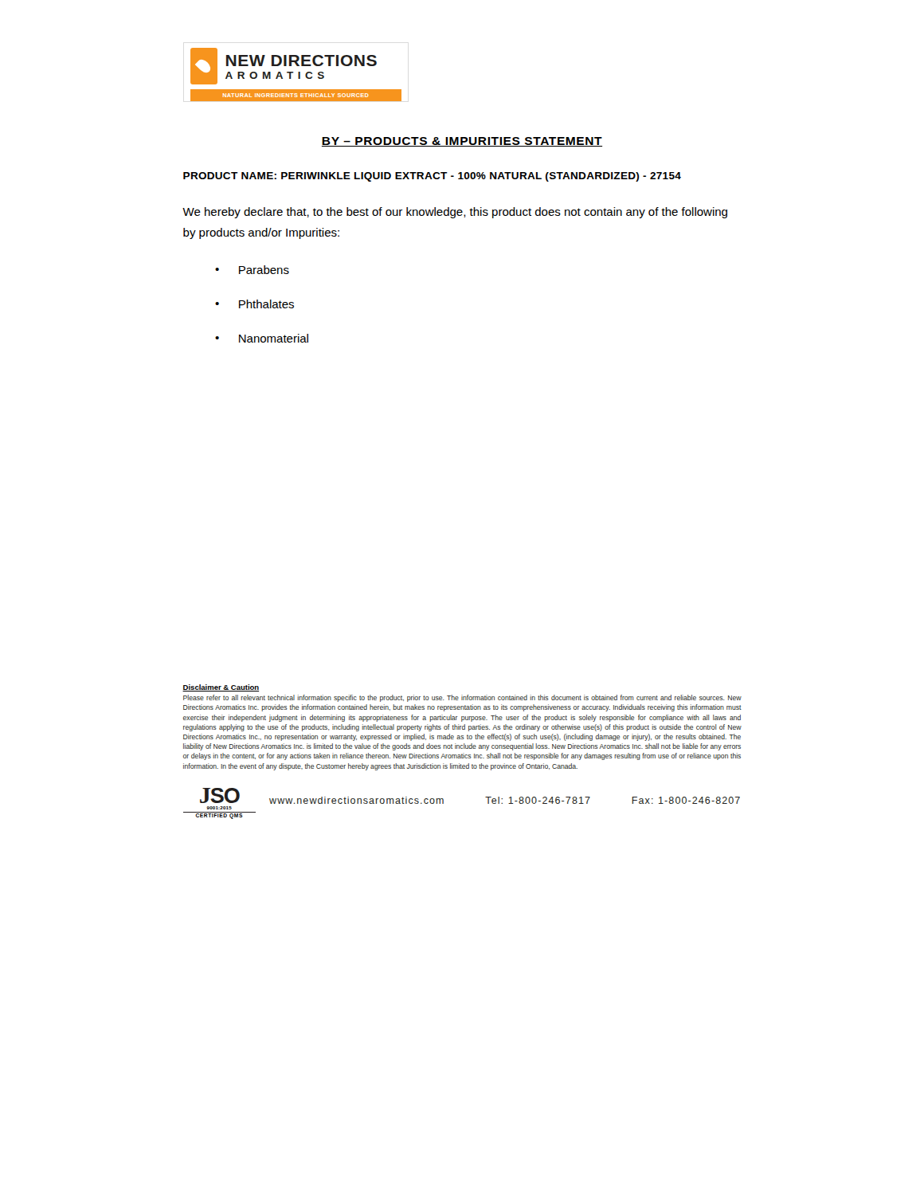NEW DIRECTIONS
AROMATICS
NATURAL INGREDIENTS ETHICALLY SOURCED
BY – PRODUCTS & IMPURITIES STATEMENT
PRODUCT NAME: PERIWINKLE LIQUID EXTRACT - 100% NATURAL (STANDARDIZED) - 27154
We hereby declare that, to the best of our knowledge, this product does not contain any of the following by products and/or Impurities:
Parabens
Phthalates
Nanomaterial
Disclaimer & Caution
Please refer to all relevant technical information specific to the product, prior to use. The information contained in this document is obtained from current and reliable sources. New Directions Aromatics Inc. provides the information contained herein, but makes no representation as to its comprehensiveness or accuracy. Individuals receiving this information must exercise their independent judgment in determining its appropriateness for a particular purpose. The user of the product is solely responsible for compliance with all laws and regulations applying to the use of the products, including intellectual property rights of third parties. As the ordinary or otherwise use(s) of this product is outside the control of New Directions Aromatics Inc., no representation or warranty, expressed or implied, is made as to the effect(s) of such use(s), (including damage or injury), or the results obtained. The liability of New Directions Aromatics Inc. is limited to the value of the goods and does not include any consequential loss. New Directions Aromatics Inc. shall not be liable for any errors or delays in the content, or for any actions taken in reliance thereon. New Directions Aromatics Inc. shall not be responsible for any damages resulting from use of or reliance upon this information. In the event of any dispute, the Customer hereby agrees that Jurisdiction is limited to the province of Ontario, Canada.
JSO
9001:2015
CERTIFIED QMS
www.newdirectionsaromatics.com Tel: 1-800-246-7817 Fax: 1-800-246-8207